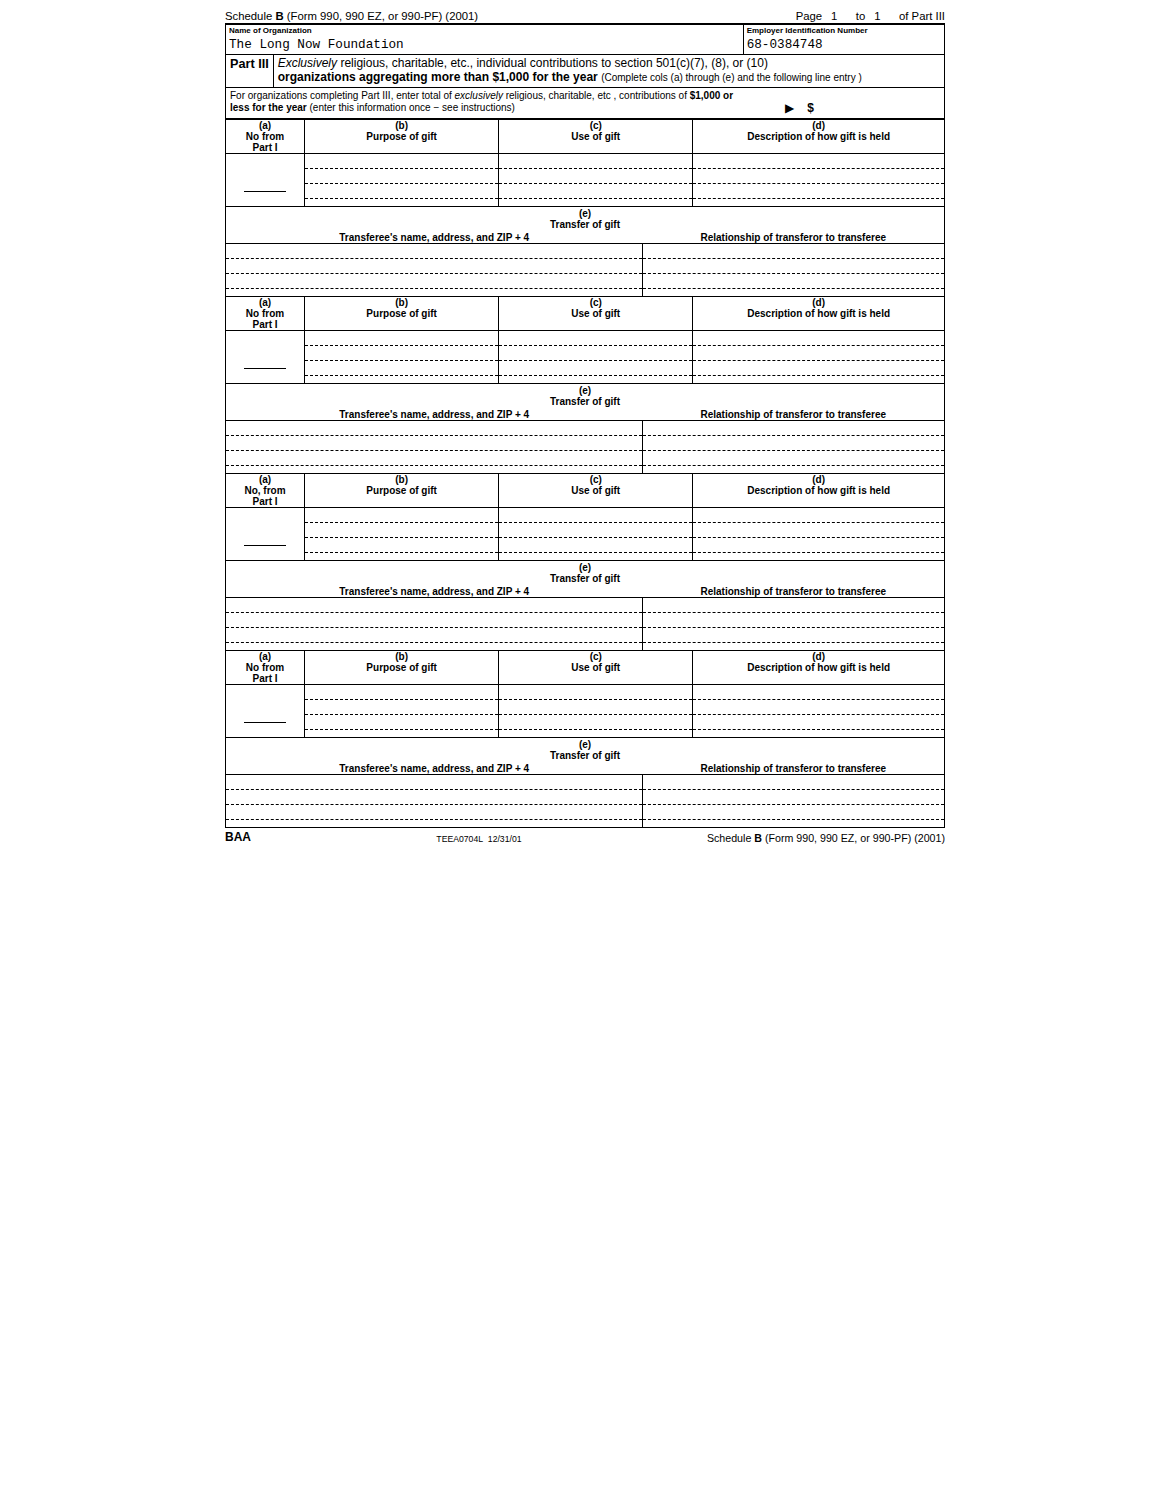Schedule B (Form 990, 990 EZ, or 990-PF) (2001)
Page 1 to 1 of Part III
| Name of Organization The Long Now Foundation | Employer Identification Number 68-0384748 |
Part III
Exclusively religious, charitable, etc., individual contributions to section 501(c)(7), (8), or (10)
organizations aggregating more than $1,000 for the year (Complete cols (a) through (e) and the following line entry )
For organizations completing Part III, enter total of exclusively religious, charitable, etc , contributions of $1,000 or
less for the year (enter this information once − see instructions) ▶$
| (a) No from Part I | (b) Purpose of gift | (c) Use of gift | (d) Description of how gift is held |
| (e) Transfer of gift / Transferee's name, address, and ZIP + 4 / Relationship of transferor to transferee / |
| (a) No from Part I | (b) Purpose of gift | (c) Use of gift | (d) Description of how gift is held |
| (e) Transfer of gift / Transferee's name, address, and ZIP + 4 / Relationship of transferor to transferee / |
| (a) No, from Part I | (b) Purpose of gift | (c) Use of gift | (d) Description of how gift is held |
| (e) Transfer of gift / Transferee's name, address, and ZIP + 4 / Relationship of transferor to transferee / |
| (a) No from Part I | (b) Purpose of gift | (c) Use of gift | (d) Description of how gift is held |
| (e) Transfer of gift / Transferee's name, address, and ZIP + 4 / Relationship of transferor to transferee / |
BAA
TEEA0704L 12/31/01
Schedule B (Form 990, 990 EZ, or 990-PF) (2001)